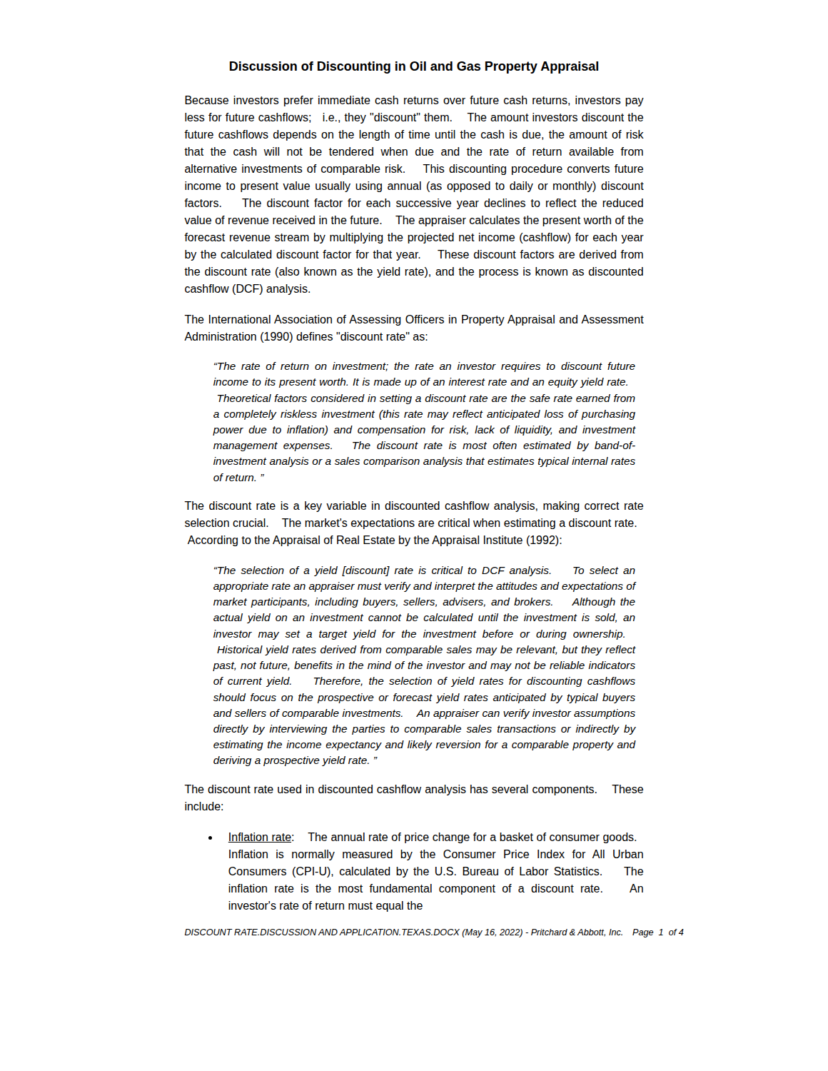Discussion of Discounting in Oil and Gas Property Appraisal
Because investors prefer immediate cash returns over future cash returns, investors pay less for future cashflows; i.e., they "discount" them. The amount investors discount the future cashflows depends on the length of time until the cash is due, the amount of risk that the cash will not be tendered when due and the rate of return available from alternative investments of comparable risk. This discounting procedure converts future income to present value usually using annual (as opposed to daily or monthly) discount factors. The discount factor for each successive year declines to reflect the reduced value of revenue received in the future. The appraiser calculates the present worth of the forecast revenue stream by multiplying the projected net income (cashflow) for each year by the calculated discount factor for that year. These discount factors are derived from the discount rate (also known as the yield rate), and the process is known as discounted cashflow (DCF) analysis.
The International Association of Assessing Officers in Property Appraisal and Assessment Administration (1990) defines "discount rate" as:
“The rate of return on investment; the rate an investor requires to discount future income to its present worth. It is made up of an interest rate and an equity yield rate. Theoretical factors considered in setting a discount rate are the safe rate earned from a completely riskless investment (this rate may reflect anticipated loss of purchasing power due to inflation) and compensation for risk, lack of liquidity, and investment management expenses. The discount rate is most often estimated by band-of-investment analysis or a sales comparison analysis that estimates typical internal rates of return. ”
The discount rate is a key variable in discounted cashflow analysis, making correct rate selection crucial. The market's expectations are critical when estimating a discount rate. According to the Appraisal of Real Estate by the Appraisal Institute (1992):
“The selection of a yield [discount] rate is critical to DCF analysis. To select an appropriate rate an appraiser must verify and interpret the attitudes and expectations of market participants, including buyers, sellers, advisers, and brokers. Although the actual yield on an investment cannot be calculated until the investment is sold, an investor may set a target yield for the investment before or during ownership. Historical yield rates derived from comparable sales may be relevant, but they reflect past, not future, benefits in the mind of the investor and may not be reliable indicators of current yield. Therefore, the selection of yield rates for discounting cashflows should focus on the prospective or forecast yield rates anticipated by typical buyers and sellers of comparable investments. An appraiser can verify investor assumptions directly by interviewing the parties to comparable sales transactions or indirectly by estimating the income expectancy and likely reversion for a comparable property and deriving a prospective yield rate. ”
The discount rate used in discounted cashflow analysis has several components. These include:
Inflation rate: The annual rate of price change for a basket of consumer goods. Inflation is normally measured by the Consumer Price Index for All Urban Consumers (CPI-U), calculated by the U.S. Bureau of Labor Statistics. The inflation rate is the most fundamental component of a discount rate. An investor's rate of return must equal the
DISCOUNT RATE.DISCUSSION AND APPLICATION.TEXAS.DOCX (May 16, 2022) - Pritchard & Abbott, Inc. Page 1 of 4